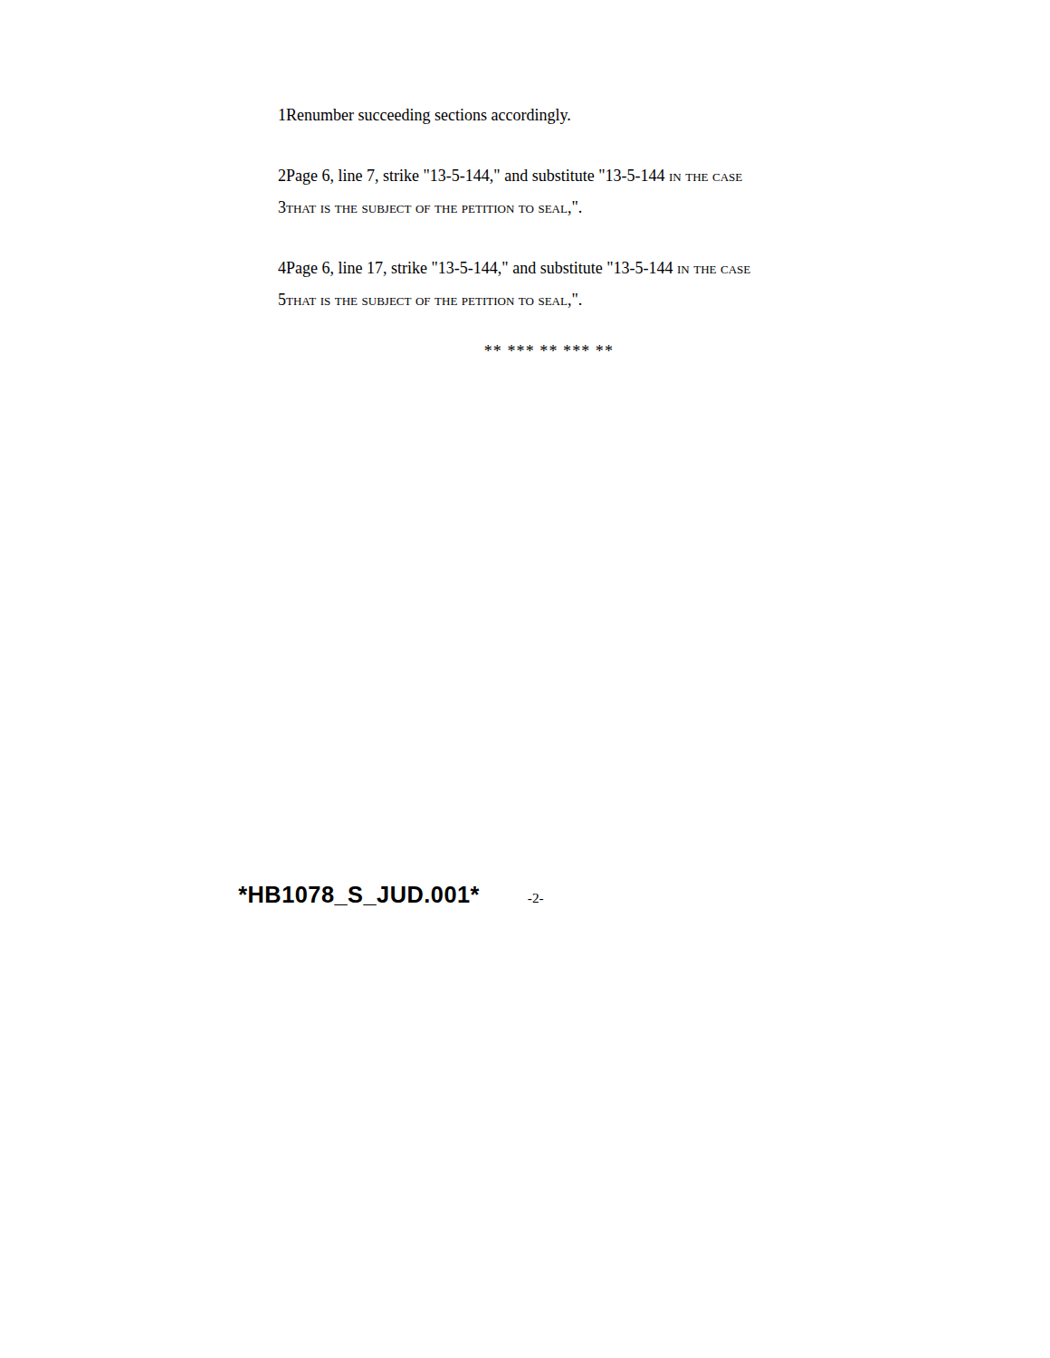| 1 | Renumber succeeding sections accordingly. |
| 2 | Page 6, line 7, strike "13-5-144," and substitute "13-5-144 in the case |
| 3 | that is the subject of the petition to seal ,". |
| 4 | Page 6, line 17, strike "13-5-144," and substitute "13-5-144 in the case |
| 5 | that is the subject of the petition to seal ,". |
** *** ** *** **
*HB1078_S_JUD.001* -2-